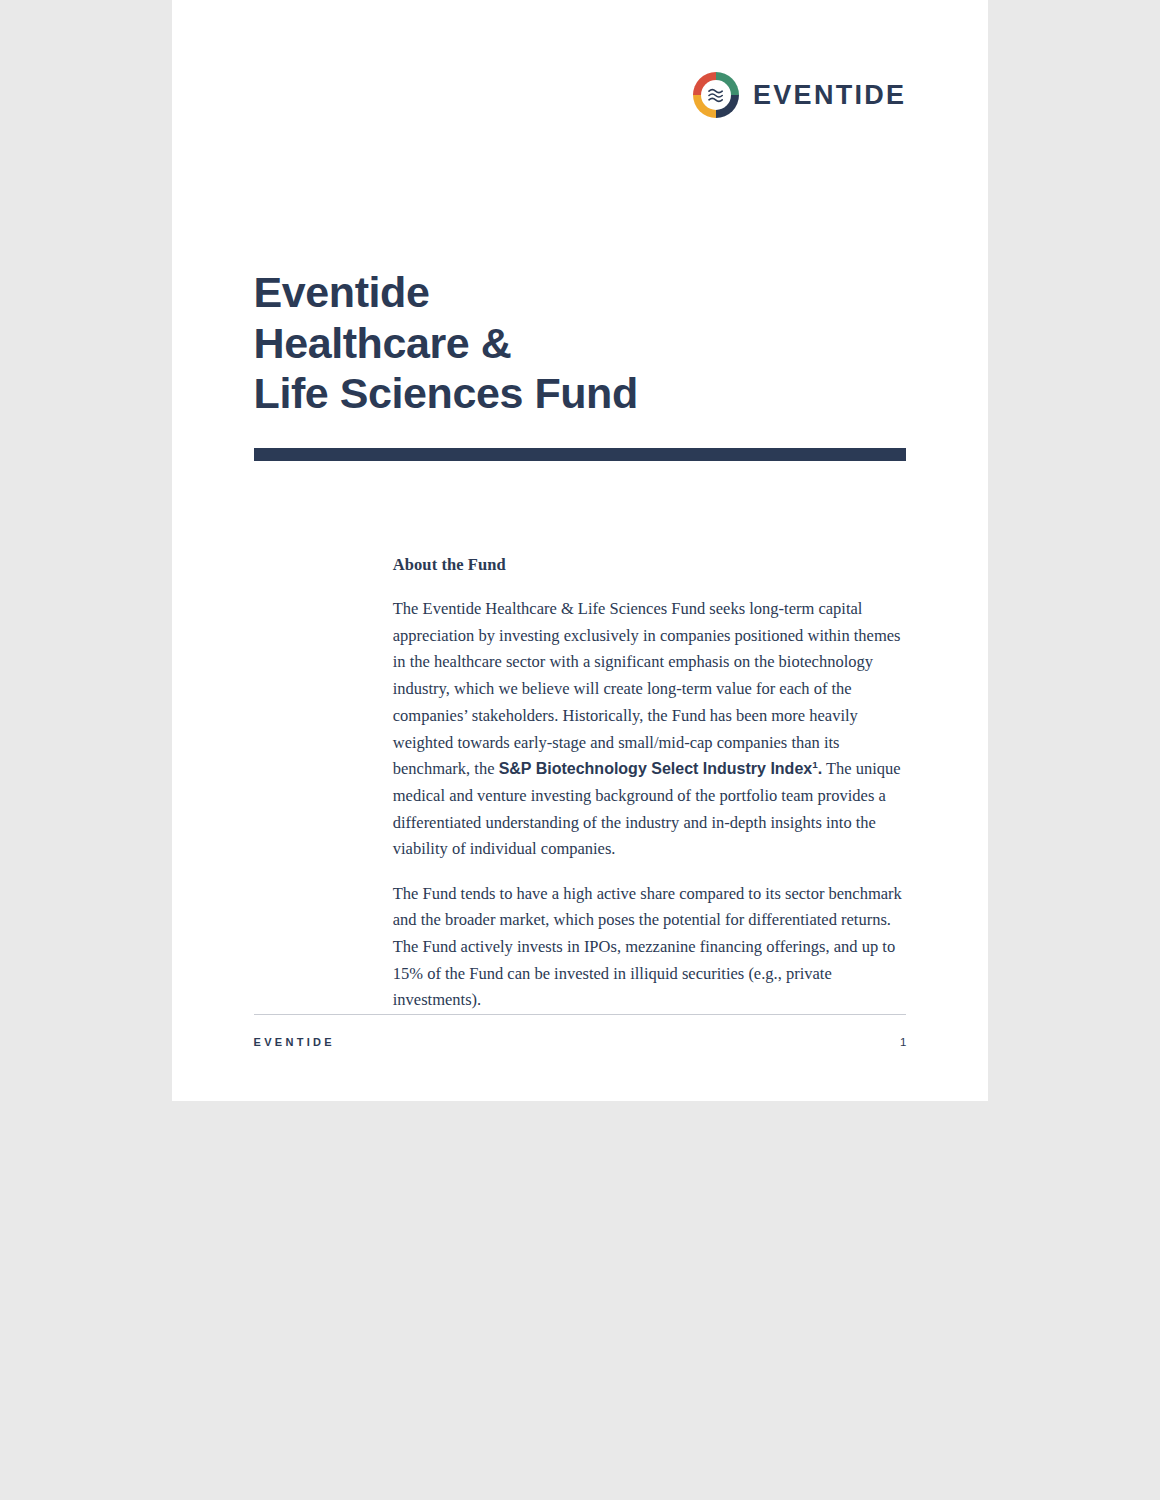EVENTIDE
Eventide
Healthcare &
Life Sciences Fund
About the Fund
The Eventide Healthcare & Life Sciences Fund seeks long-term capital appreciation by investing exclusively in companies positioned within themes in the healthcare sector with a significant emphasis on the biotechnology industry, which we believe will create long-term value for each of the companies’ stakeholders. Historically, the Fund has been more heavily weighted towards early-stage and small/mid-cap companies than its benchmark, the S&P Biotechnology Select Industry Index1. The unique medical and venture investing background of the portfolio team provides a differentiated understanding of the industry and in-depth insights into the viability of individual companies.
The Fund tends to have a high active share compared to its sector benchmark and the broader market, which poses the potential for differentiated returns. The Fund actively invests in IPOs, mezzanine financing offerings, and up to 15% of the Fund can be invested in illiquid securities (e.g., private investments).
EVENTIDE 1